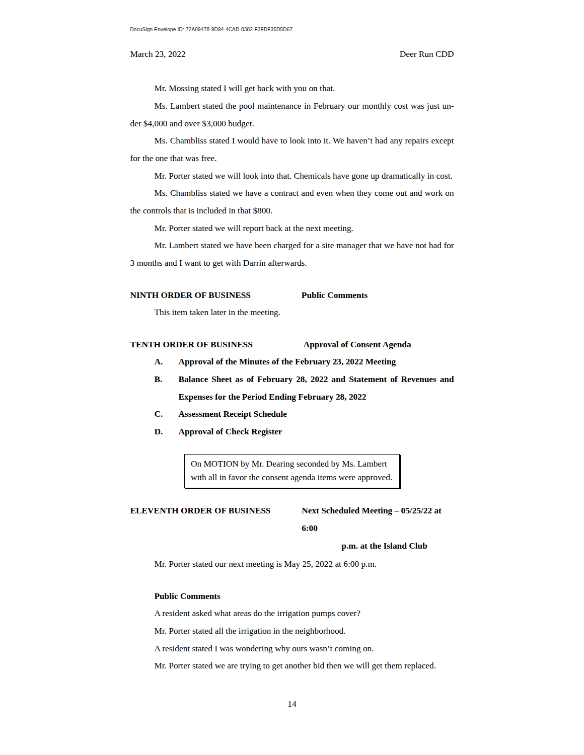DocuSign Envelope ID: 72A09478-9D94-4CAD-8382-F3FDF35D5D67
March 23, 2022 Deer Run CDD
Mr. Mossing stated I will get back with you on that.
Ms. Lambert stated the pool maintenance in February our monthly cost was just under $4,000 and over $3,000 budget.
Ms. Chambliss stated I would have to look into it. We haven’t had any repairs except for the one that was free.
Mr. Porter stated we will look into that. Chemicals have gone up dramatically in cost.
Ms. Chambliss stated we have a contract and even when they come out and work on the controls that is included in that $800.
Mr. Porter stated we will report back at the next meeting.
Mr. Lambert stated we have been charged for a site manager that we have not had for 3 months and I want to get with Darrin afterwards.
NINTH ORDER OF BUSINESS Public Comments
This item taken later in the meeting.
TENTH ORDER OF BUSINESS Approval of Consent Agenda
A. Approval of the Minutes of the February 23, 2022 Meeting
B. Balance Sheet as of February 28, 2022 and Statement of Revenues and Expenses for the Period Ending February 28, 2022
C. Assessment Receipt Schedule
D. Approval of Check Register
On MOTION by Mr. Dearing seconded by Ms. Lambert with all in favor the consent agenda items were approved.
ELEVENTH ORDER OF BUSINESS Next Scheduled Meeting – 05/25/22 at 6:00 p.m. at the Island Club
Mr. Porter stated our next meeting is May 25, 2022 at 6:00 p.m.
Public Comments
A resident asked what areas do the irrigation pumps cover?
Mr. Porter stated all the irrigation in the neighborhood.
A resident stated I was wondering why ours wasn’t coming on.
Mr. Porter stated we are trying to get another bid then we will get them replaced.
14